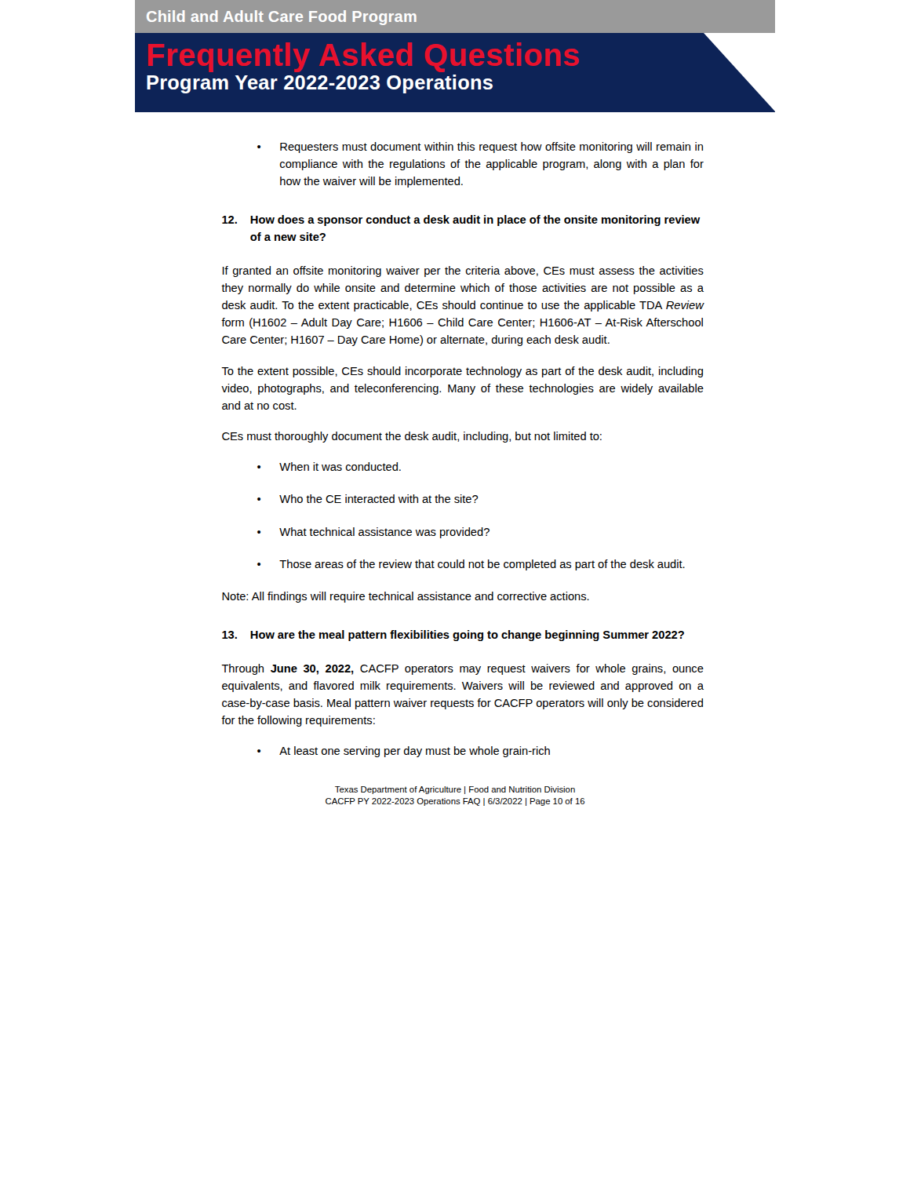Child and Adult Care Food Program
Frequently Asked Questions
Program Year 2022-2023 Operations
Requesters must document within this request how offsite monitoring will remain in compliance with the regulations of the applicable program, along with a plan for how the waiver will be implemented.
12. How does a sponsor conduct a desk audit in place of the onsite monitoring review of a new site?
If granted an offsite monitoring waiver per the criteria above, CEs must assess the activities they normally do while onsite and determine which of those activities are not possible as a desk audit. To the extent practicable, CEs should continue to use the applicable TDA Review form (H1602 – Adult Day Care; H1606 – Child Care Center; H1606-AT – At-Risk Afterschool Care Center; H1607 – Day Care Home) or alternate, during each desk audit.
To the extent possible, CEs should incorporate technology as part of the desk audit, including video, photographs, and teleconferencing. Many of these technologies are widely available and at no cost.
CEs must thoroughly document the desk audit, including, but not limited to:
When it was conducted.
Who the CE interacted with at the site?
What technical assistance was provided?
Those areas of the review that could not be completed as part of the desk audit.
Note: All findings will require technical assistance and corrective actions.
13. How are the meal pattern flexibilities going to change beginning Summer 2022?
Through June 30, 2022, CACFP operators may request waivers for whole grains, ounce equivalents, and flavored milk requirements. Waivers will be reviewed and approved on a case-by-case basis. Meal pattern waiver requests for CACFP operators will only be considered for the following requirements:
At least one serving per day must be whole grain-rich
Texas Department of Agriculture | Food and Nutrition Division
CACFP PY 2022-2023 Operations FAQ | 6/3/2022 | Page 10 of 16